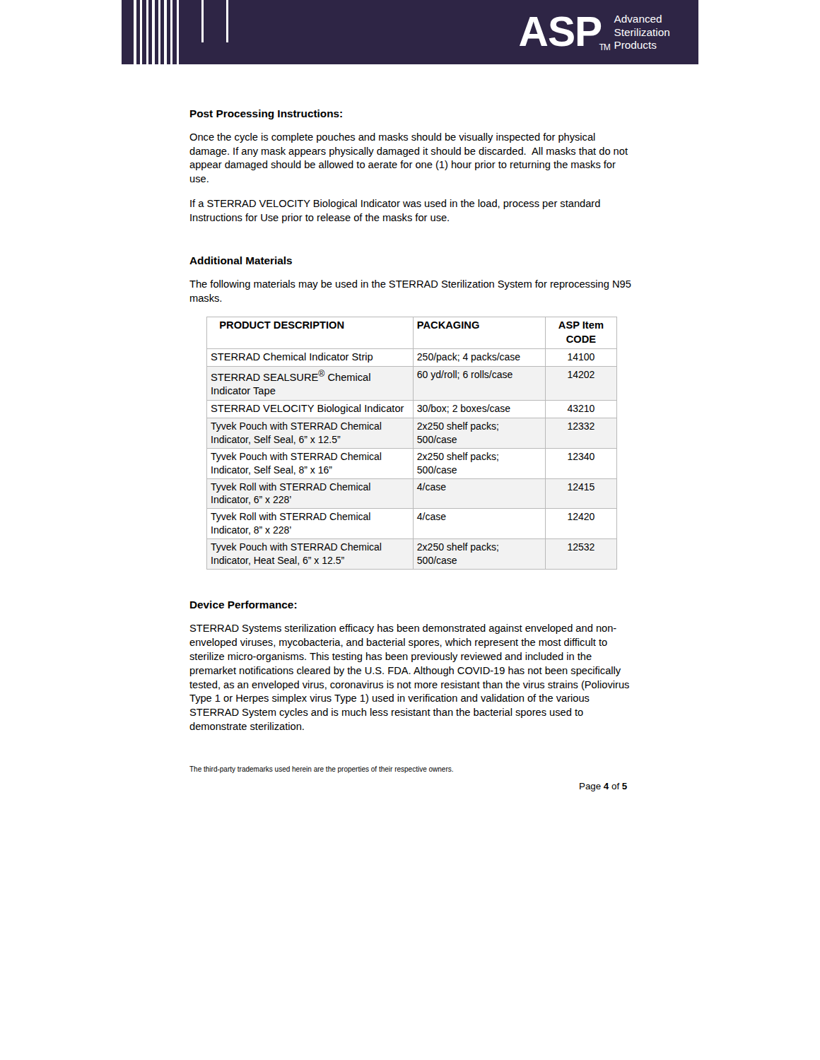ASPTM
Advanced
Sterilization
Products
Post Processing Instructions:
Once the cycle is complete pouches and masks should be visually inspected for physical damage. If any mask appears physically damaged it should be discarded. All masks that do not appear damaged should be allowed to aerate for one (1) hour prior to returning the masks for use.
If a STERRAD VELOCITY Biological Indicator was used in the load, process per standard Instructions for Use prior to release of the masks for use.
Additional Materials
The following materials may be used in the STERRAD Sterilization System for reprocessing N95 masks.
| PRODUCT DESCRIPTION | PACKAGING | ASP Item CODE |
| --- | --- | --- |
| STERRAD Chemical Indicator Strip | 250/pack; 4 packs/case | 14100 |
| STERRAD SEALSURE ® Chemical Indicator Tape | 60 yd/roll; 6 rolls/case | 14202 |
| STERRAD VELOCITY Biological Indicator | 30/box; 2 boxes/case | 43210 |
| Tyvek Pouch with STERRAD Chemical Indicator, Self Seal, 6” x 12.5” | 2x250 shelf packs; 500/case | 12332 |
| Tyvek Pouch with STERRAD Chemical Indicator, Self Seal, 8” x 16” | 2x250 shelf packs; 500/case | 12340 |
| Tyvek Roll with STERRAD Chemical Indicator, 6” x 228’ | 4/case | 12415 |
| Tyvek Roll with STERRAD Chemical Indicator, 8” x 228’ | 4/case | 12420 |
| Tyvek Pouch with STERRAD Chemical Indicator, Heat Seal, 6” x 12.5” | 2x250 shelf packs; 500/case | 12532 |
Device Performance:
STERRAD Systems sterilization efficacy has been demonstrated against enveloped and non-enveloped viruses, mycobacteria, and bacterial spores, which represent the most difficult to sterilize micro-organisms. This testing has been previously reviewed and included in the premarket notifications cleared by the U.S. FDA. Although COVID-19 has not been specifically tested, as an enveloped virus, coronavirus is not more resistant than the virus strains (Poliovirus Type 1 or Herpes simplex virus Type 1) used in verification and validation of the various STERRAD System cycles and is much less resistant than the bacterial spores used to demonstrate sterilization.
The third-party trademarks used herein are the properties of their respective owners.
Page 4 of 5